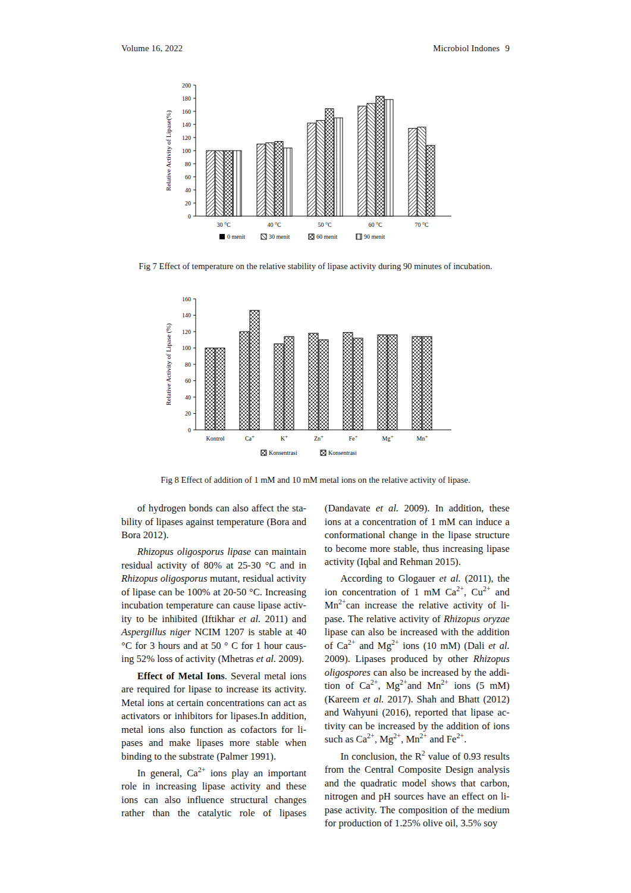Volume 16, 2022
Microbiol Indones 9
200 180 160 140 120 100 80 60 40 20 0 Relative Activity of Lipase(%) 30 °C 40 °C 50 °C 60 °C 70 °C 0 menit 30 menit 60 menit 90 menit
Fig 7 Effect of temperature on the relative stability of lipase activity during 90 minutes of incubation.
160 140 120 100 80 60 40 20 0 Relative Activity of Lipase (%) Kontrol Ca+ K+ Zn+ Fe+ Mg+ Mn+ Konsentrasi Konsentrasi
Fig 8 Effect of addition of 1 mM and 10 mM metal ions on the relative activity of lipase.
of hydrogen bonds can also affect the stability of lipases against temperature (Bora and Bora 2012).
Rhizopus oligosporus lipase can maintain residual activity of 80% at 25-30 °C and in Rhizopus oligosporus mutant, residual activity of lipase can be 100% at 20-50 °C. Increasing incubation temperature can cause lipase activity to be inhibited (Iftikhar et al. 2011) and Aspergillus niger NCIM 1207 is stable at 40 °C for 3 hours and at 50 ° C for 1 hour causing 52% loss of activity (Mhetras et al. 2009).
Effect of Metal Ions. Several metal ions are required for lipase to increase its activity. Metal ions at certain concentrations can act as activators or inhibitors for lipases.In addition, metal ions also function as cofactors for lipases and make lipases more stable when binding to the substrate (Palmer 1991).
In general, Ca2+ ions play an important role in increasing lipase activity and these ions can also influence structural changes rather than the catalytic role of lipases (Dandavate et al. 2009). In addition, these ions at a concentration of 1 mM can induce a conformational change in the lipase structure to become more stable, thus increasing lipase activity (Iqbal and Rehman 2015).
According to Glogauer et al. (2011), the ion concentration of 1 mM Ca2+, Cu2+ and Mn2+can increase the relative activity of lipase. The relative activity of Rhizopus oryzae lipase can also be increased with the addition of Ca2+ and Mg2+ ions (10 mM) (Dali et al. 2009). Lipases produced by other Rhizopus oligospores can also be increased by the addition of Ca2+, Mg2+and Mn2+ ions (5 mM) (Kareem et al. 2017). Shah and Bhatt (2012) and Wahyuni (2016), reported that lipase activity can be increased by the addition of ions such as Ca2+, Mg2+, Mn2+ and Fe2+.
In conclusion, the R2 value of 0.93 results from the Central Composite Design analysis and the quadratic model shows that carbon, nitrogen and pH sources have an effect on lipase activity. The composition of the medium for production of 1.25% olive oil, 3.5% soy